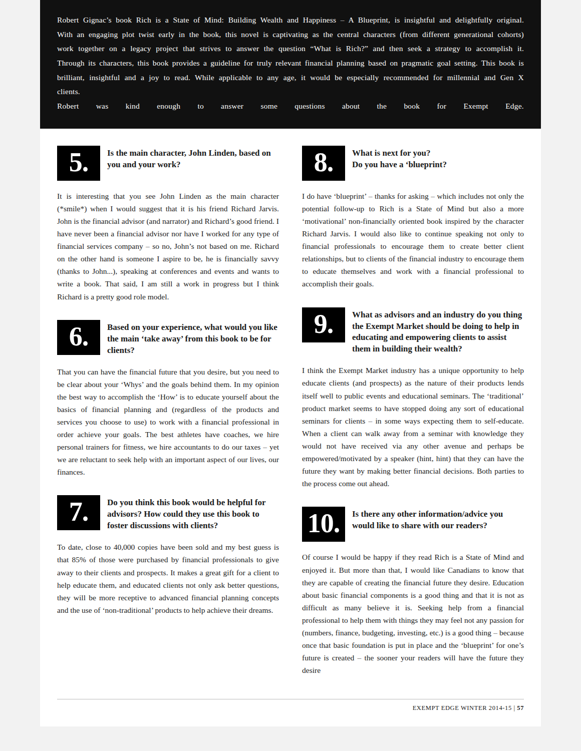Robert Gignac’s book Rich is a State of Mind: Building Wealth and Happiness – A Blueprint, is insightful and delightfully original. With an engaging plot twist early in the book, this novel is captivating as the central characters (from different generational cohorts) work together on a legacy project that strives to answer the question “What is Rich?” and then seek a strategy to accomplish it. Through its characters, this book provides a guideline for truly relevant financial planning based on pragmatic goal setting. This book is brilliant, insightful and a joy to read. While applicable to any age, it would be especially recommended for millennial and Gen X clients.
Robert was kind enough to answer some questions about the book for Exempt Edge.
5.
Is the main character, John Linden, based on you and your work?
It is interesting that you see John Linden as the main character (*smile*) when I would suggest that it is his friend Richard Jarvis. John is the financial advisor (and narrator) and Richard’s good friend. I have never been a financial advisor nor have I worked for any type of financial services company – so no, John’s not based on me. Richard on the other hand is someone I aspire to be, he is financially savvy (thanks to John...), speaking at conferences and events and wants to write a book. That said, I am still a work in progress but I think Richard is a pretty good role model.
6.
Based on your experience, what would you like the main ‘take away’ from this book to be for clients?
That you can have the financial future that you desire, but you need to be clear about your ‘Whys’ and the goals behind them. In my opinion the best way to accomplish the ‘How’ is to educate yourself about the basics of financial planning and (regardless of the products and services you choose to use) to work with a financial professional in order achieve your goals. The best athletes have coaches, we hire personal trainers for fitness, we hire accountants to do our taxes – yet we are reluctant to seek help with an important aspect of our lives, our finances.
7.
Do you think this book would be helpful for advisors? How could they use this book to foster discussions with clients?
To date, close to 40,000 copies have been sold and my best guess is that 85% of those were purchased by financial professionals to give away to their clients and prospects. It makes a great gift for a client to help educate them, and educated clients not only ask better questions, they will be more receptive to advanced financial planning concepts and the use of ‘non-traditional’ products to help achieve their dreams.
8.
What is next for you?
Do you have a ‘blueprint?
I do have ‘blueprint’ – thanks for asking – which includes not only the potential follow-up to Rich is a State of Mind but also a more ‘motivational’ non-financially oriented book inspired by the character Richard Jarvis. I would also like to continue speaking not only to financial professionals to encourage them to create better client relationships, but to clients of the financial industry to encourage them to educate themselves and work with a financial professional to accomplish their goals.
9.
What as advisors and an industry do you thing the Exempt Market should be doing to help in educating and empowering clients to assist them in building their wealth?
I think the Exempt Market industry has a unique opportunity to help educate clients (and prospects) as the nature of their products lends itself well to public events and educational seminars. The ‘traditional’ product market seems to have stopped doing any sort of educational seminars for clients – in some ways expecting them to self-educate. When a client can walk away from a seminar with knowledge they would not have received via any other avenue and perhaps be empowered/motivated by a speaker (hint, hint) that they can have the future they want by making better financial decisions. Both parties to the process come out ahead.
10.
Is there any other information/advice you would like to share with our readers?
Of course I would be happy if they read Rich is a State of Mind and enjoyed it. But more than that, I would like Canadians to know that they are capable of creating the financial future they desire. Education about basic financial components is a good thing and that it is not as difficult as many believe it is. Seeking help from a financial professional to help them with things they may feel not any passion for (numbers, finance, budgeting, investing, etc.) is a good thing – because once that basic foundation is put in place and the ‘blueprint’ for one’s future is created – the sooner your readers will have the future they desire
EXEMPT EDGE WINTER 2014-15 | 57